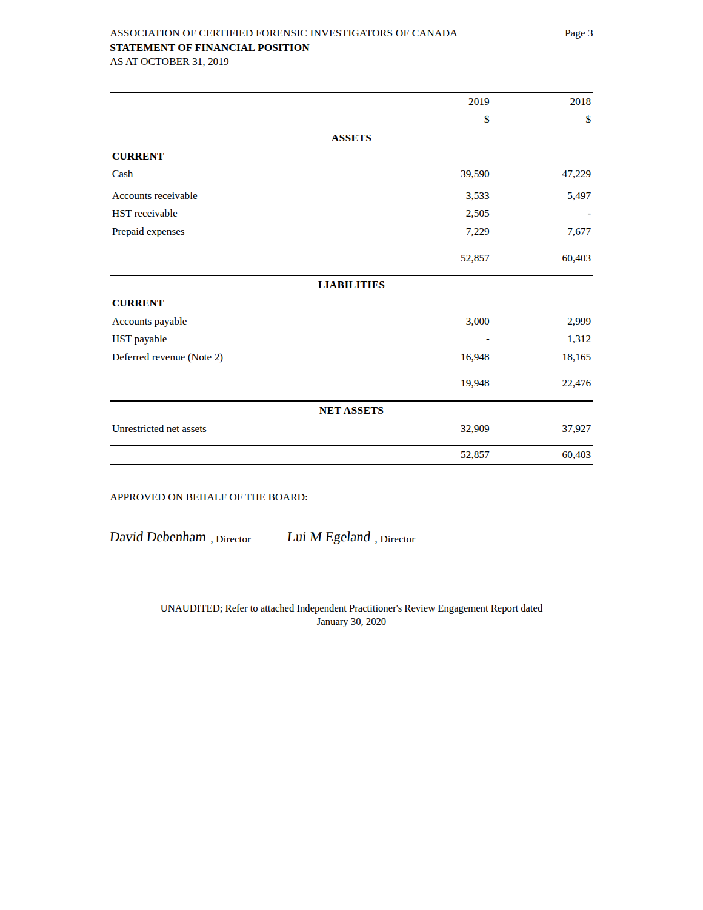Page 3
ASSOCIATION OF CERTIFIED FORENSIC INVESTIGATORS OF CANADA
STATEMENT OF FINANCIAL POSITION
AS AT OCTOBER 31, 2019
| | 2019 | 2018 |
| --- | --- | --- |
| | $ | $ |
| ASSETS |
| CURRENT | | |
| Cash | 39,590 | 47,229 |
| Accounts receivable | 3,533 | 5,497 |
| HST receivable | 2,505 | - |
| Prepaid expenses | 7,229 | 7,677 |
| | 52,857 | 60,403 |
| LIABILITIES |
| CURRENT | | |
| Accounts payable | 3,000 | 2,999 |
| HST payable | - | 1,312 |
| Deferred revenue (Note 2) | 16,948 | 18,165 |
| | 19,948 | 22,476 |
| NET ASSETS |
| Unrestricted net assets | 32,909 | 37,927 |
| | 52,857 | 60,403 |
APPROVED ON BEHALF OF THE BOARD:
David Debenham , Director
Lui M Egeland , Director
UNAUDITED; Refer to attached Independent Practitioner's Review Engagement Report dated
January 30, 2020